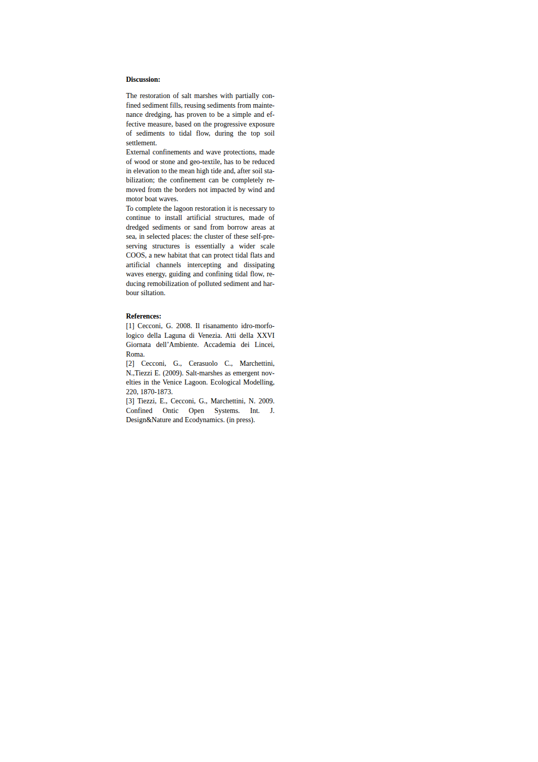Discussion:
The restoration of salt marshes with partially confined sediment fills, reusing sediments from maintenance dredging, has proven to be a simple and effective measure, based on the progressive exposure of sediments to tidal flow, during the top soil settlement.
External confinements and wave protections, made of wood or stone and geo-textile, has to be reduced in elevation to the mean high tide and, after soil stabilization; the confinement can be completely removed from the borders not impacted by wind and motor boat waves.
To complete the lagoon restoration it is necessary to continue to install artificial structures, made of dredged sediments or sand from borrow areas at sea, in selected places: the cluster of these self-preserving structures is essentially a wider scale COOS, a new habitat that can protect tidal flats and artificial channels intercepting and dissipating waves energy, guiding and confining tidal flow, reducing remobilization of polluted sediment and harbour siltation.
References:
[1] Cecconi, G. 2008. Il risanamento idro-morfologico della Laguna di Venezia. Atti della XXVI Giornata dell’Ambiente. Accademia dei Lincei, Roma.
[2] Cecconi, G., Cerasuolo C., Marchettini, N.,Tiezzi E. (2009). Salt-marshes as emergent novelties in the Venice Lagoon. Ecological Modelling, 220, 1870-1873.
[3] Tiezzi, E., Cecconi, G., Marchettini, N. 2009. Confined Ontic Open Systems. Int. J. Design&Nature and Ecodynamics. (in press).